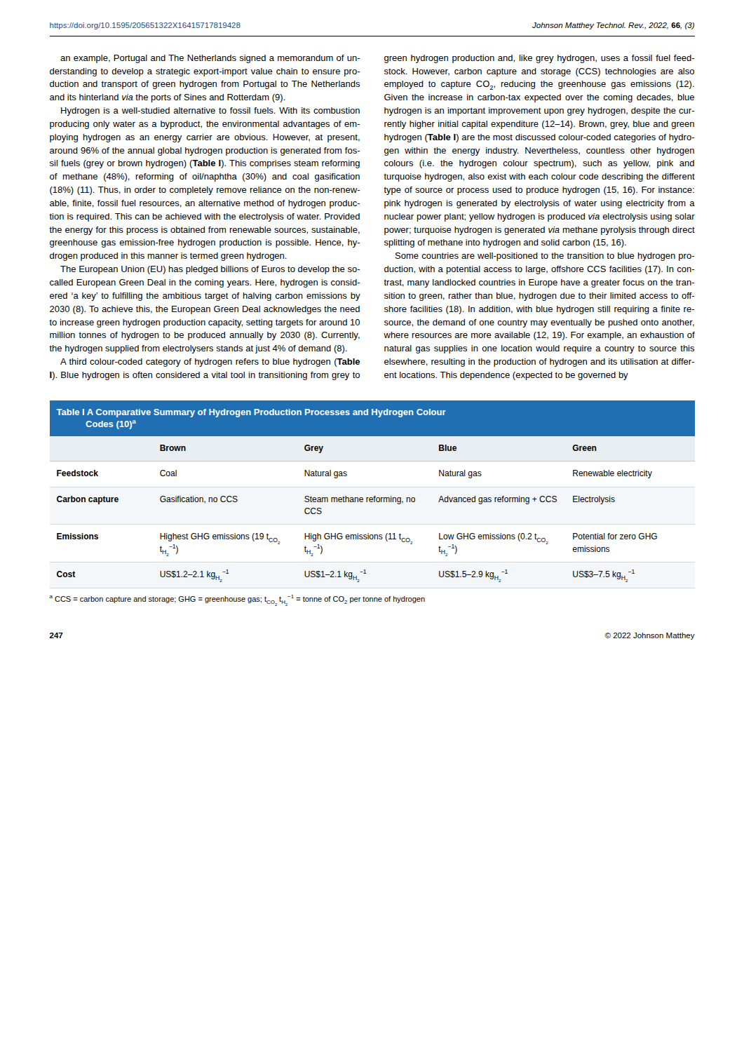https://doi.org/10.1595/205651322X16415717819428 Johnson Matthey Technol. Rev., 2022, 66, (3)
an example, Portugal and The Netherlands signed a memorandum of understanding to develop a strategic export-import value chain to ensure production and transport of green hydrogen from Portugal to The Netherlands and its hinterland via the ports of Sines and Rotterdam (9).
Hydrogen is a well-studied alternative to fossil fuels. With its combustion producing only water as a byproduct, the environmental advantages of employing hydrogen as an energy carrier are obvious. However, at present, around 96% of the annual global hydrogen production is generated from fossil fuels (grey or brown hydrogen) (Table I). This comprises steam reforming of methane (48%), reforming of oil/naphtha (30%) and coal gasification (18%) (11). Thus, in order to completely remove reliance on the non-renewable, finite, fossil fuel resources, an alternative method of hydrogen production is required. This can be achieved with the electrolysis of water. Provided the energy for this process is obtained from renewable sources, sustainable, greenhouse gas emission-free hydrogen production is possible. Hence, hydrogen produced in this manner is termed green hydrogen.
The European Union (EU) has pledged billions of Euros to develop the so-called European Green Deal in the coming years. Here, hydrogen is considered ‘a key’ to fulfilling the ambitious target of halving carbon emissions by 2030 (8). To achieve this, the European Green Deal acknowledges the need to increase green hydrogen production capacity, setting targets for around 10 million tonnes of hydrogen to be produced annually by 2030 (8). Currently, the hydrogen supplied from electrolysers stands at just 4% of demand (8).
A third colour-coded category of hydrogen refers to blue hydrogen (Table I). Blue hydrogen is often considered a vital tool in transitioning from grey to green hydrogen production and, like grey hydrogen, uses a fossil fuel feedstock. However, carbon capture and storage (CCS) technologies are also employed to capture CO2, reducing the greenhouse gas emissions (12). Given the increase in carbon-tax expected over the coming decades, blue hydrogen is an important improvement upon grey hydrogen, despite the currently higher initial capital expenditure (12–14). Brown, grey, blue and green hydrogen (Table I) are the most discussed colour-coded categories of hydrogen within the energy industry. Nevertheless, countless other hydrogen colours (i.e. the hydrogen colour spectrum), such as yellow, pink and turquoise hydrogen, also exist with each colour code describing the different type of source or process used to produce hydrogen (15, 16). For instance: pink hydrogen is generated by electrolysis of water using electricity from a nuclear power plant; yellow hydrogen is produced via electrolysis using solar power; turquoise hydrogen is generated via methane pyrolysis through direct splitting of methane into hydrogen and solid carbon (15, 16).
Some countries are well-positioned to the transition to blue hydrogen production, with a potential access to large, offshore CCS facilities (17). In contrast, many landlocked countries in Europe have a greater focus on the transition to green, rather than blue, hydrogen due to their limited access to offshore facilities (18). In addition, with blue hydrogen still requiring a finite resource, the demand of one country may eventually be pushed onto another, where resources are more available (12, 19). For example, an exhaustion of natural gas supplies in one location would require a country to source this elsewhere, resulting in the production of hydrogen and its utilisation at different locations. This dependence (expected to be governed by
Table I A Comparative Summary of Hydrogen Production Processes and Hydrogen Colour Codes (10) a
| | Brown | Grey | Blue | Green |
| --- | --- | --- | --- | --- |
| Feedstock | Coal | Natural gas | Natural gas | Renewable electricity |
| Carbon capture | Gasification, no CCS | Steam methane reforming, no CCS | Advanced gas reforming + CCS | Electrolysis |
| Emissions | Highest GHG emissions (19 t CO 2 t H 2 −1 ) | High GHG emissions (11 t CO 2 t H 2 −1 ) | Low GHG emissions (0.2 t CO 2 t H 2 −1 ) | Potential for zero GHG emissions |
| Cost | US$1.2–2.1 kg H 2 −1 | US$1–2.1 kg H 2 −1 | US$1.5–2.9 kg H 2 −1 | US$3–7.5 kg H 2 −1 |
a CCS = carbon capture and storage; GHG = greenhouse gas; tCO2 tH2−1 = tonne of CO2 per tonne of hydrogen
247 © 2022 Johnson Matthey